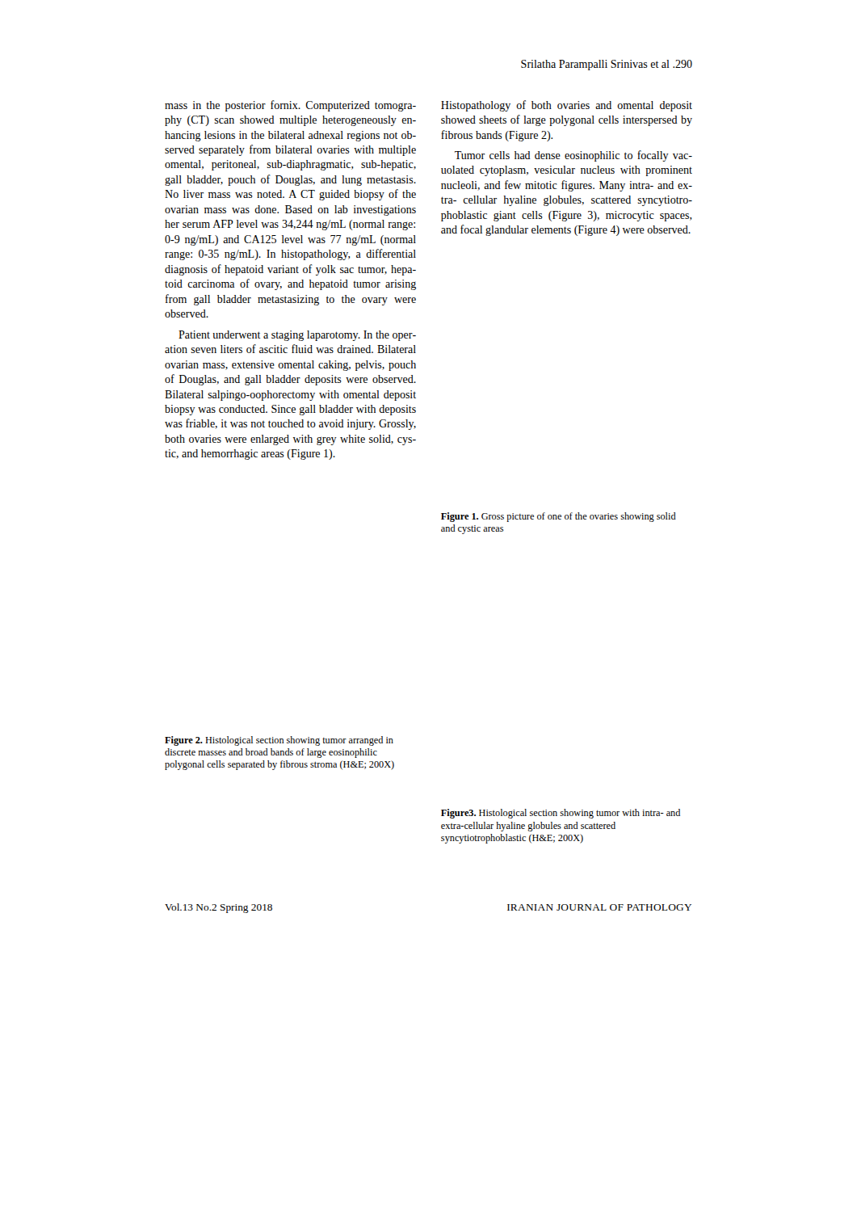Srilatha Parampalli Srinivas et al .290
mass in the posterior fornix. Computerized tomography (CT) scan showed multiple heterogeneously enhancing lesions in the bilateral adnexal regions not observed separately from bilateral ovaries with multiple omental, peritoneal, sub-diaphragmatic, sub-hepatic, gall bladder, pouch of Douglas, and lung metastasis. No liver mass was noted. A CT guided biopsy of the ovarian mass was done. Based on lab investigations her serum AFP level was 34,244 ng/mL (normal range: 0-9 ng/mL) and CA125 level was 77 ng/mL (normal range: 0-35 ng/mL). In histopathology, a differential diagnosis of hepatoid variant of yolk sac tumor, hepatoid carcinoma of ovary, and hepatoid tumor arising from gall bladder metastasizing to the ovary were observed.
Patient underwent a staging laparotomy. In the operation seven liters of ascitic fluid was drained. Bilateral ovarian mass, extensive omental caking, pelvis, pouch of Douglas, and gall bladder deposits were observed. Bilateral salpingo-oophorectomy with omental deposit biopsy was conducted. Since gall bladder with deposits was friable, it was not touched to avoid injury. Grossly, both ovaries were enlarged with grey white solid, cystic, and hemorrhagic areas (Figure 1).
Figure 2. Histological section showing tumor arranged in discrete masses and broad bands of large eosinophilic polygonal cells separated by fibrous stroma (H&E; 200X)
Histopathology of both ovaries and omental deposit showed sheets of large polygonal cells interspersed by fibrous bands (Figure 2).
Tumor cells had dense eosinophilic to focally vacuolated cytoplasm, vesicular nucleus with prominent nucleoli, and few mitotic figures. Many intra- and extra- cellular hyaline globules, scattered syncytiotrophoblastic giant cells (Figure 3), microcytic spaces, and focal glandular elements (Figure 4) were observed.
Figure 1. Gross picture of one of the ovaries showing solid and cystic areas
Figure3. Histological section showing tumor with intra- and extra-cellular hyaline globules and scattered syncytiotrophoblastic (H&E; 200X)
Vol.13 No.2 Spring 2018
IRANIAN JOURNAL OF PATHOLOGY